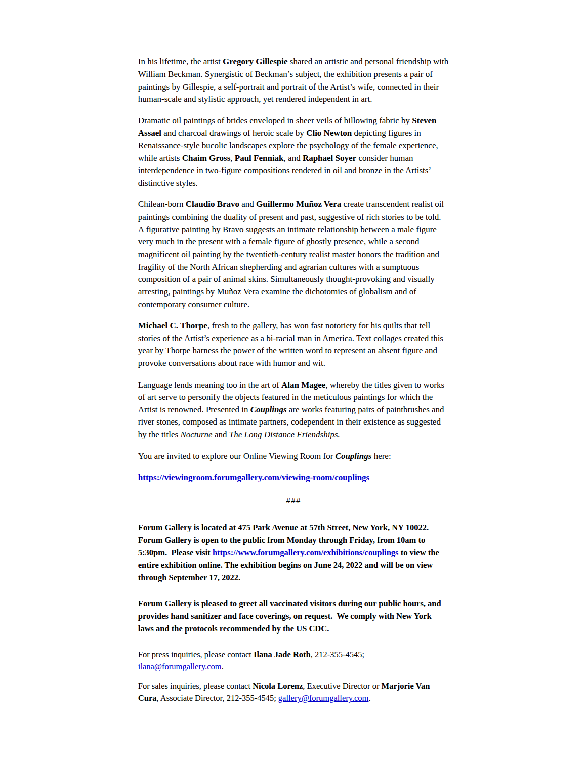In his lifetime, the artist Gregory Gillespie shared an artistic and personal friendship with William Beckman. Synergistic of Beckman’s subject, the exhibition presents a pair of paintings by Gillespie, a self-portrait and portrait of the Artist’s wife, connected in their human-scale and stylistic approach, yet rendered independent in art.
Dramatic oil paintings of brides enveloped in sheer veils of billowing fabric by Steven Assael and charcoal drawings of heroic scale by Clio Newton depicting figures in Renaissance-style bucolic landscapes explore the psychology of the female experience, while artists Chaim Gross, Paul Fenniak, and Raphael Soyer consider human interdependence in two-figure compositions rendered in oil and bronze in the Artists’ distinctive styles.
Chilean-born Claudio Bravo and Guillermo Muñoz Vera create transcendent realist oil paintings combining the duality of present and past, suggestive of rich stories to be told. A figurative painting by Bravo suggests an intimate relationship between a male figure very much in the present with a female figure of ghostly presence, while a second magnificent oil painting by the twentieth-century realist master honors the tradition and fragility of the North African shepherding and agrarian cultures with a sumptuous composition of a pair of animal skins. Simultaneously thought-provoking and visually arresting, paintings by Muñoz Vera examine the dichotomies of globalism and of contemporary consumer culture.
Michael C. Thorpe, fresh to the gallery, has won fast notoriety for his quilts that tell stories of the Artist’s experience as a bi-racial man in America. Text collages created this year by Thorpe harness the power of the written word to represent an absent figure and provoke conversations about race with humor and wit.
Language lends meaning too in the art of Alan Magee, whereby the titles given to works of art serve to personify the objects featured in the meticulous paintings for which the Artist is renowned. Presented in Couplings are works featuring pairs of paintbrushes and river stones, composed as intimate partners, codependent in their existence as suggested by the titles Nocturne and The Long Distance Friendships.
You are invited to explore our Online Viewing Room for Couplings here:
https://viewingroom.forumgallery.com/viewing-room/couplings
###
Forum Gallery is located at 475 Park Avenue at 57th Street, New York, NY 10022. Forum Gallery is open to the public from Monday through Friday, from 10am to 5:30pm. Please visit https://www.forumgallery.com/exhibitions/couplings to view the entire exhibition online. The exhibition begins on June 24, 2022 and will be on view through September 17, 2022.
Forum Gallery is pleased to greet all vaccinated visitors during our public hours, and provides hand sanitizer and face coverings, on request. We comply with New York laws and the protocols recommended by the US CDC.
For press inquiries, please contact Ilana Jade Roth, 212-355-4545; ilana@forumgallery.com.
For sales inquiries, please contact Nicola Lorenz, Executive Director or Marjorie Van Cura, Associate Director, 212-355-4545; gallery@forumgallery.com.